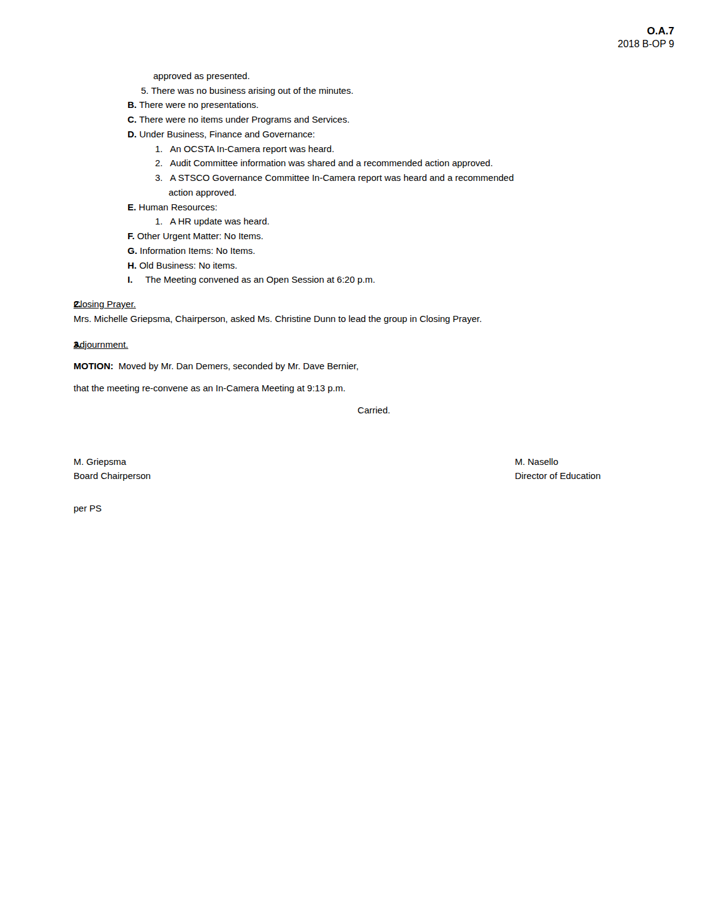O.A.7
2018 B-OP 9
approved as presented.
5. There was no business arising out of the minutes.
B. There were no presentations.
C. There were no items under Programs and Services.
D. Under Business, Finance and Governance:
1. An OCSTA In-Camera report was heard.
2. Audit Committee information was shared and a recommended action approved.
3. A STSCO Governance Committee In-Camera report was heard and a recommended
action approved.
E. Human Resources:
1. A HR update was heard.
F. Other Urgent Matter: No Items.
G. Information Items: No Items.
H. Old Business: No items.
I. The Meeting convened as an Open Session at 6:20 p.m.
2.
Closing Prayer.
Mrs. Michelle Griepsma, Chairperson, asked Ms. Christine Dunn to lead the group in Closing Prayer.
3.
Adjournment.
MOTION: Moved by Mr. Dan Demers, seconded by Mr. Dave Bernier,
that the meeting re-convene as an In-Camera Meeting at 9:13 p.m.
Carried.
M. Griepsma
Board Chairperson
M. Nasello
Director of Education
per PS